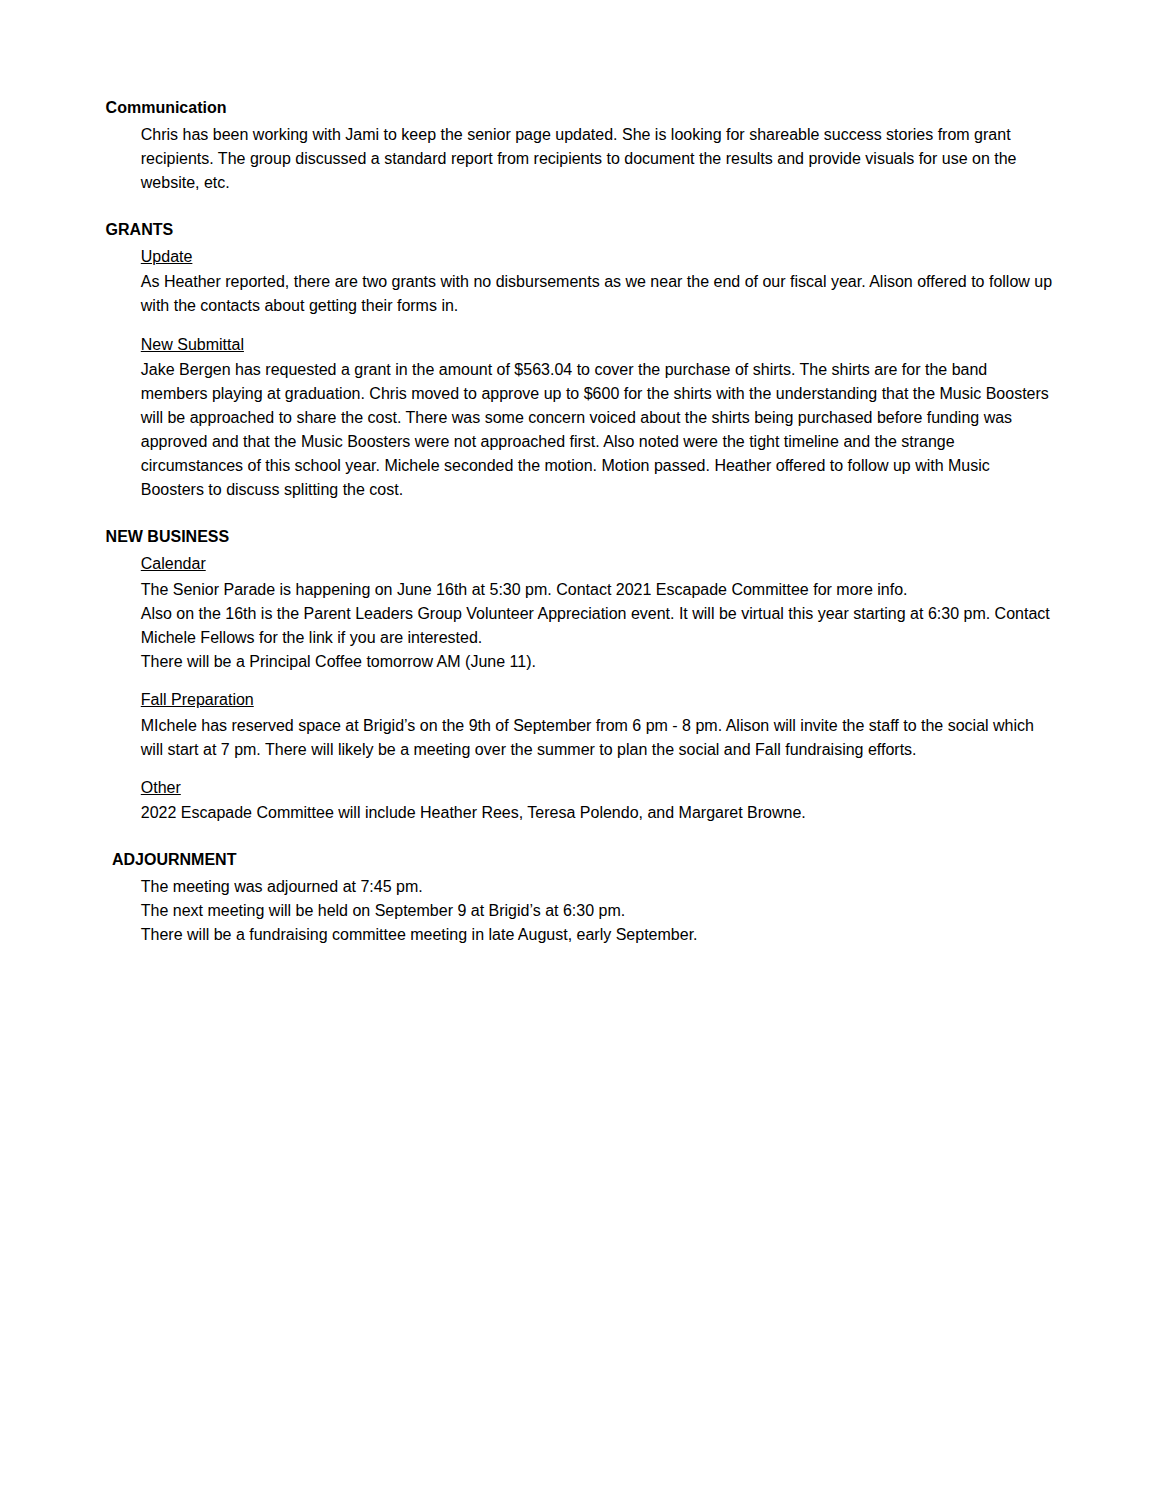Communication
Chris has been working with Jami to keep the senior page updated. She is looking for shareable success stories from grant recipients. The group discussed a standard report from recipients to document the results and provide visuals for use on the website, etc.
GRANTS
Update
As Heather reported, there are two grants with no disbursements as we near the end of our fiscal year. Alison offered to follow up with the contacts about getting their forms in.
New Submittal
Jake Bergen has requested a grant in the amount of $563.04 to cover the purchase of shirts. The shirts are for the band members playing at graduation. Chris moved to approve up to $600 for the shirts with the understanding that the Music Boosters will be approached to share the cost. There was some concern voiced about the shirts being purchased before funding was approved and that the Music Boosters were not approached first. Also noted were the tight timeline and the strange circumstances of this school year. Michele seconded the motion. Motion passed. Heather offered to follow up with Music Boosters to discuss splitting the cost.
NEW BUSINESS
Calendar
The Senior Parade is happening on June 16th at 5:30 pm. Contact 2021 Escapade Committee for more info.
Also on the 16th is the Parent Leaders Group Volunteer Appreciation event. It will be virtual this year starting at 6:30 pm. Contact Michele Fellows for the link if you are interested.
There will be a Principal Coffee tomorrow AM (June 11).
Fall Preparation
MIchele has reserved space at Brigid’s on the 9th of September from 6 pm - 8 pm. Alison will invite the staff to the social which will start at 7 pm. There will likely be a meeting over the summer to plan the social and Fall fundraising efforts.
Other
2022 Escapade Committee will include Heather Rees, Teresa Polendo, and Margaret Browne.
ADJOURNMENT
The meeting was adjourned at 7:45 pm.
The next meeting will be held on September 9 at Brigid’s at 6:30 pm.
There will be a fundraising committee meeting in late August, early September.